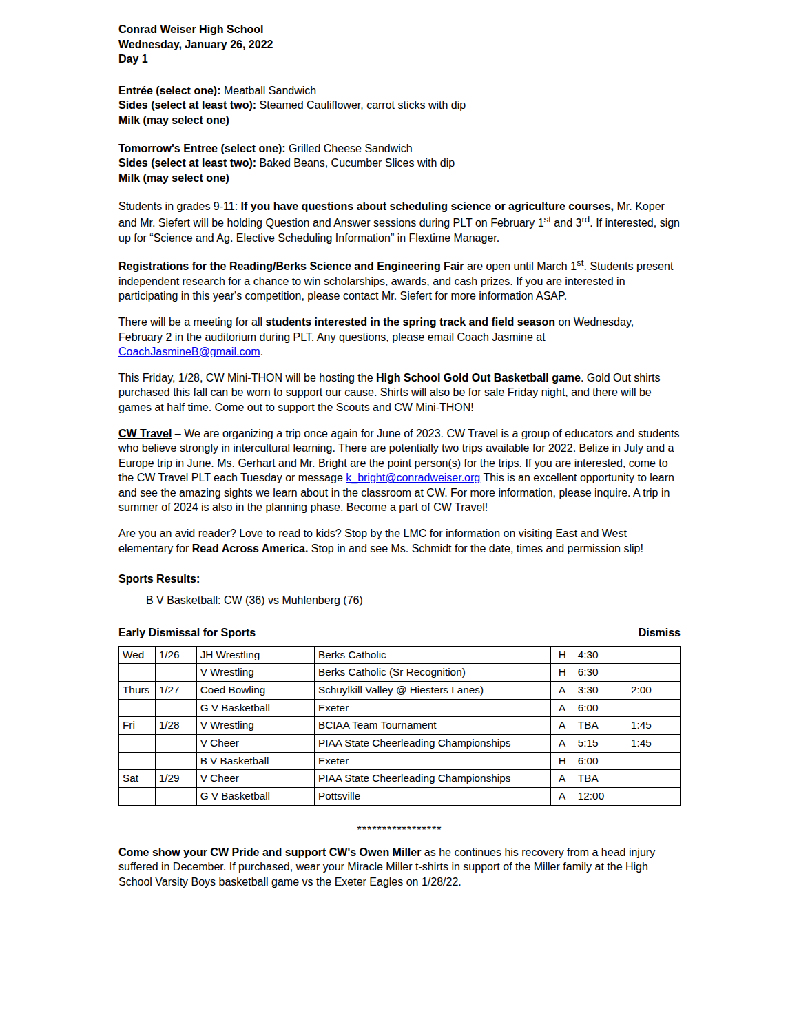Conrad Weiser High School
Wednesday, January 26, 2022
Day 1
Entrée (select one): Meatball Sandwich
Sides (select at least two): Steamed Cauliflower, carrot sticks with dip
Milk (may select one)
Tomorrow's Entree (select one): Grilled Cheese Sandwich
Sides (select at least two): Baked Beans, Cucumber Slices with dip
Milk (may select one)
Students in grades 9-11: If you have questions about scheduling science or agriculture courses, Mr. Koper and Mr. Siefert will be holding Question and Answer sessions during PLT on February 1st and 3rd. If interested, sign up for “Science and Ag. Elective Scheduling Information” in Flextime Manager.
Registrations for the Reading/Berks Science and Engineering Fair are open until March 1st. Students present independent research for a chance to win scholarships, awards, and cash prizes. If you are interested in participating in this year's competition, please contact Mr. Siefert for more information ASAP.
There will be a meeting for all students interested in the spring track and field season on Wednesday, February 2 in the auditorium during PLT. Any questions, please email Coach Jasmine at CoachJasmineB@gmail.com.
This Friday, 1/28, CW Mini-THON will be hosting the High School Gold Out Basketball game. Gold Out shirts purchased this fall can be worn to support our cause. Shirts will also be for sale Friday night, and there will be games at half time. Come out to support the Scouts and CW Mini-THON!
CW Travel – We are organizing a trip once again for June of 2023. CW Travel is a group of educators and students who believe strongly in intercultural learning. There are potentially two trips available for 2022. Belize in July and a Europe trip in June. Ms. Gerhart and Mr. Bright are the point person(s) for the trips. If you are interested, come to the CW Travel PLT each Tuesday or message k_bright@conradweiser.org This is an excellent opportunity to learn and see the amazing sights we learn about in the classroom at CW. For more information, please inquire. A trip in summer of 2024 is also in the planning phase. Become a part of CW Travel!
Are you an avid reader? Love to read to kids? Stop by the LMC for information on visiting East and West elementary for Read Across America. Stop in and see Ms. Schmidt for the date, times and permission slip!
Sports Results:
B V Basketball: CW (36) vs Muhlenberg (76)
Early Dismissal for Sports Dismiss
| Wed | 1/26 | JH Wrestling | Berks Catholic | H | 4:30 | |
| | | V Wrestling | Berks Catholic (Sr Recognition) | H | 6:30 | |
| Thurs | 1/27 | Coed Bowling | Schuylkill Valley @ Hiesters Lanes) | A | 3:30 | 2:00 |
| | | G V Basketball | Exeter | A | 6:00 | |
| Fri | 1/28 | V Wrestling | BCIAA Team Tournament | A | TBA | 1:45 |
| | | V Cheer | PIAA State Cheerleading Championships | A | 5:15 | 1:45 |
| | | B V Basketball | Exeter | H | 6:00 | |
| Sat | 1/29 | V Cheer | PIAA State Cheerleading Championships | A | TBA | |
| | | G V Basketball | Pottsville | A | 12:00 | |
*****************
Come show your CW Pride and support CW's Owen Miller as he continues his recovery from a head injury suffered in December. If purchased, wear your Miracle Miller t-shirts in support of the Miller family at the High School Varsity Boys basketball game vs the Exeter Eagles on 1/28/22.